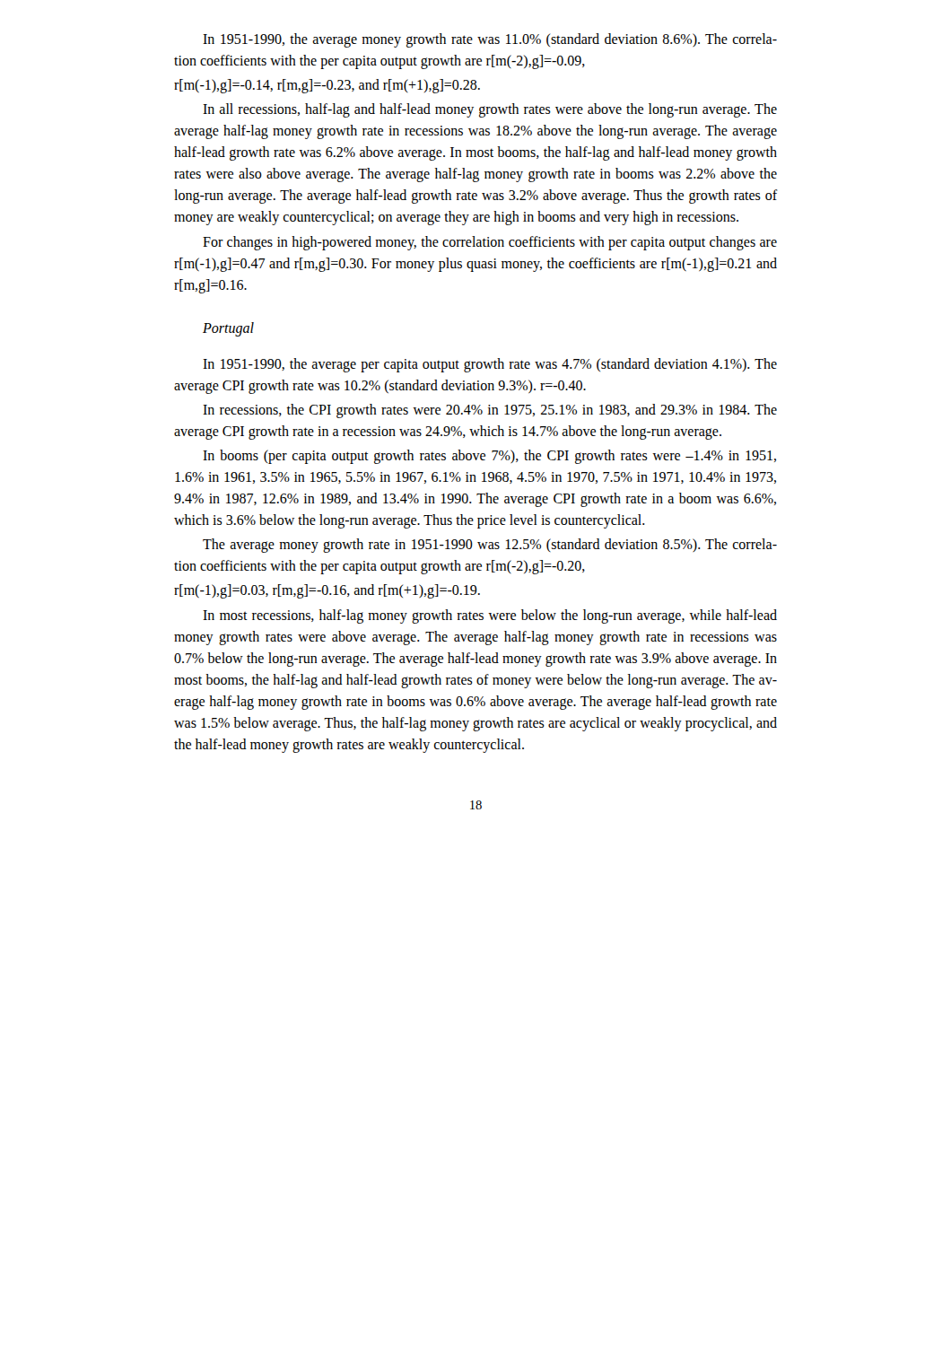In 1951-1990, the average money growth rate was 11.0% (standard deviation 8.6%). The correlation coefficients with the per capita output growth are r[m(-2),g]=-0.09,
r[m(-1),g]=-0.14, r[m,g]=-0.23, and r[m(+1),g]=0.28.
In all recessions, half-lag and half-lead money growth rates were above the long-run average. The average half-lag money growth rate in recessions was 18.2% above the long-run average. The average half-lead growth rate was 6.2% above average. In most booms, the half-lag and half-lead money growth rates were also above average. The average half-lag money growth rate in booms was 2.2% above the long-run average. The average half-lead growth rate was 3.2% above average. Thus the growth rates of money are weakly countercyclical; on average they are high in booms and very high in recessions.
For changes in high-powered money, the correlation coefficients with per capita output changes are r[m(-1),g]=0.47 and r[m,g]=0.30. For money plus quasi money, the coefficients are r[m(-1),g]=0.21 and r[m,g]=0.16.
Portugal
In 1951-1990, the average per capita output growth rate was 4.7% (standard deviation 4.1%). The average CPI growth rate was 10.2% (standard deviation 9.3%). r=-0.40.
In recessions, the CPI growth rates were 20.4% in 1975, 25.1% in 1983, and 29.3% in 1984. The average CPI growth rate in a recession was 24.9%, which is 14.7% above the long-run average.
In booms (per capita output growth rates above 7%), the CPI growth rates were –1.4% in 1951, 1.6% in 1961, 3.5% in 1965, 5.5% in 1967, 6.1% in 1968, 4.5% in 1970, 7.5% in 1971, 10.4% in 1973, 9.4% in 1987, 12.6% in 1989, and 13.4% in 1990. The average CPI growth rate in a boom was 6.6%, which is 3.6% below the long-run average. Thus the price level is countercyclical.
The average money growth rate in 1951-1990 was 12.5% (standard deviation 8.5%). The correlation coefficients with the per capita output growth are r[m(-2),g]=-0.20,
r[m(-1),g]=0.03, r[m,g]=-0.16, and r[m(+1),g]=-0.19.
In most recessions, half-lag money growth rates were below the long-run average, while half-lead money growth rates were above average. The average half-lag money growth rate in recessions was 0.7% below the long-run average. The average half-lead money growth rate was 3.9% above average. In most booms, the half-lag and half-lead growth rates of money were below the long-run average. The average half-lag money growth rate in booms was 0.6% above average. The average half-lead growth rate was 1.5% below average. Thus, the half-lag money growth rates are acyclical or weakly procyclical, and the half-lead money growth rates are weakly countercyclical.
18